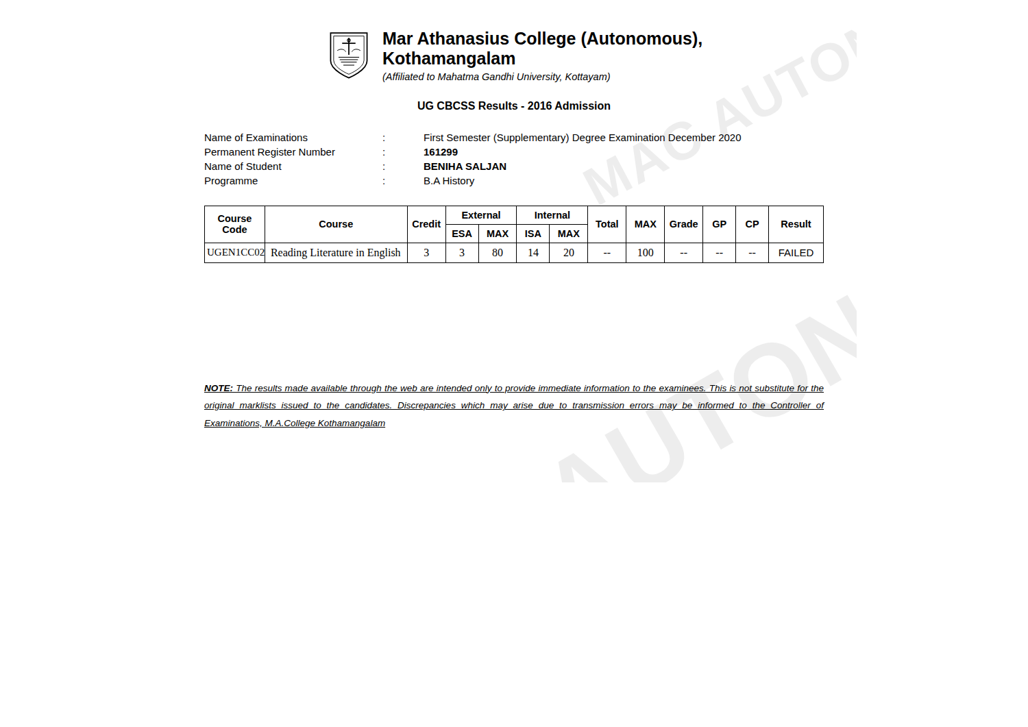MAC AUTONOMOUS)
MAC AUTONOMOUS
Mar Athanasius College (Autonomous), Kothamangalam
(Affiliated to Mahatma Gandhi University, Kottayam)
UG CBCSS Results - 2016 Admission
| Name of Examinations | : | First Semester (Supplementary) Degree Examination December 2020 |
| Permanent Register Number | : | 161299 |
| Name of Student | : | BENIHA SALJAN |
| Programme | : | B.A History |
| Course Code | Course | Credit | External | Internal | Total | MAX | Grade | GP | CP | Result |
| --- | --- | --- | --- | --- | --- | --- | --- | --- | --- | --- |
| ESA | MAX | ISA | MAX |
| UGEN1CC02 | Reading Literature in English | 3 | 3 | 80 | 14 | 20 | -- | 100 | -- | -- | -- | FAILED |
NOTE: The results made available through the web are intended only to provide immediate information to the examinees. This is not substitute for the original marklists issued to the candidates. Discrepancies which may arise due to transmission errors may be informed to the Controller of Examinations, M.A.College Kothamangalam